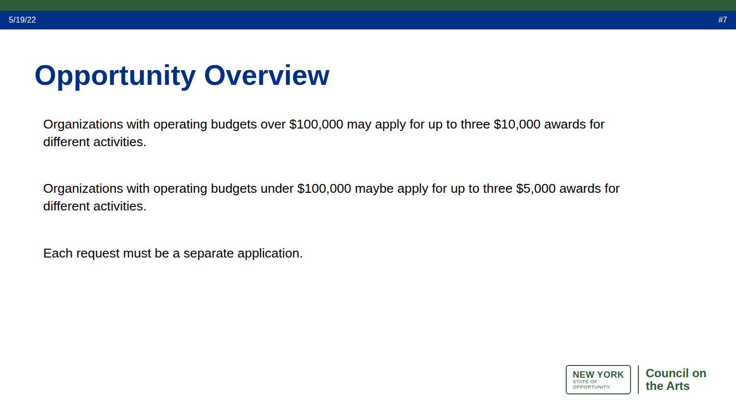5/19/22 #7
Opportunity Overview
Organizations with operating budgets over $100,000 may apply for up to three $10,000 awards for different activities.
Organizations with operating budgets under $100,000 maybe apply for up to three $5,000 awards for different activities.
Each request must be a separate application.
NEW YORK STATE OF OPPORTUNITY.
Council on
the Arts